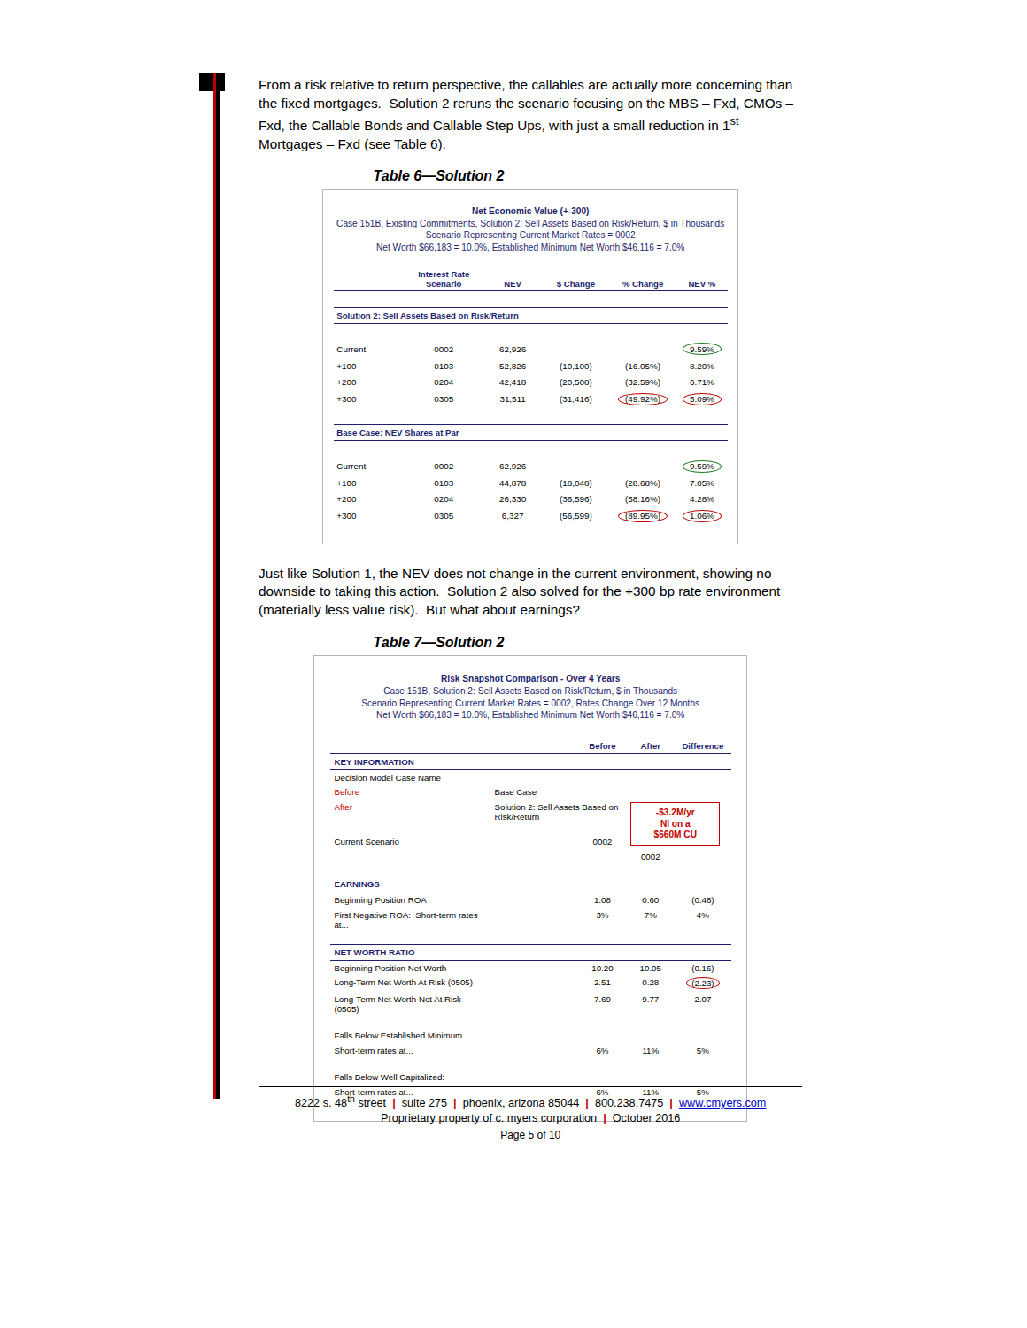From a risk relative to return perspective, the callables are actually more concerning than the fixed mortgages. Solution 2 reruns the scenario focusing on the MBS – Fxd, CMOs – Fxd, the Callable Bonds and Callable Step Ups, with just a small reduction in 1st Mortgages – Fxd (see Table 6).
Table 6—Solution 2
Net Economic Value (+-300)
Case 151B, Existing Commitments, Solution 2: Sell Assets Based on Risk/Return, $ in Thousands
Scenario Representing Current Market Rates = 0002
Net Worth $66,183 = 10.0%, Established Minimum Net Worth $46,116 = 7.0%
| | Interest Rate Scenario | NEV | $ Change | % Change | NEV % |
| --- | --- | --- | --- | --- | --- |
| Solution 2: Sell Assets Based on Risk/Return |
| Current | 0002 | 62,926 | | | 9.59% |
| +100 | 0103 | 52,826 | (10,100) | (16.05%) | 8.20% |
| +200 | 0204 | 42,418 | (20,508) | (32.59%) | 6.71% |
| +300 | 0305 | 31,511 | (31,416) | (49.92%) | 5.09% |
| Base Case: NEV Shares at Par |
| Current | 0002 | 62,926 | | | 9.59% |
| +100 | 0103 | 44,878 | (18,048) | (28.68%) | 7.05% |
| +200 | 0204 | 26,330 | (36,596) | (58.16%) | 4.28% |
| +300 | 0305 | 6,327 | (56,599) | (89.95%) | 1.06% |
Just like Solution 1, the NEV does not change in the current environment, showing no downside to taking this action. Solution 2 also solved for the +300 bp rate environment (materially less value risk). But what about earnings?
Table 7—Solution 2
Risk Snapshot Comparison - Over 4 Years
Case 151B, Solution 2: Sell Assets Based on Risk/Return, $ in Thousands
Scenario Representing Current Market Rates = 0002, Rates Change Over 12 Months
Net Worth $66,183 = 10.0%, Established Minimum Net Worth $46,116 = 7.0%
| | | Before | After | Difference |
| --- | --- | --- | --- | --- |
| KEY INFORMATION |
| Decision Model Case Name | | |
| Before | Base Case | |
| After | Solution 2: Sell Assets Based on Risk/Return | -$3.2M/yr NI on a $660M CU |
| Current Scenario | | 0002 |
| | 0002 | |
| EARNINGS |
| Beginning Position ROA | | 1.08 | 0.60 | (0.48) |
| First Negative ROA: Short-term rates at... | | 3% | 7% | 4% |
| NET WORTH RATIO |
| Beginning Position Net Worth | | 10.20 | 10.05 | (0.16) |
| Long-Term Net Worth At Risk (0505) | | 2.51 | 0.28 | (2.23) |
| Long-Term Net Worth Not At Risk (0505) | | 7.69 | 9.77 | 2.07 |
| Falls Below Established Minimum | |
| Short-term rates at... | | 6% | 11% | 5% |
| Falls Below Well Capitalized: | |
| Short-term rates at... | | 6% | 11% | 5% |
8222 s. 48th street | suite 275 | phoenix, arizona 85044 | 800.238.7475 | www.cmyers.com
Proprietary property of c. myers corporation | October 2016
Page 5 of 10